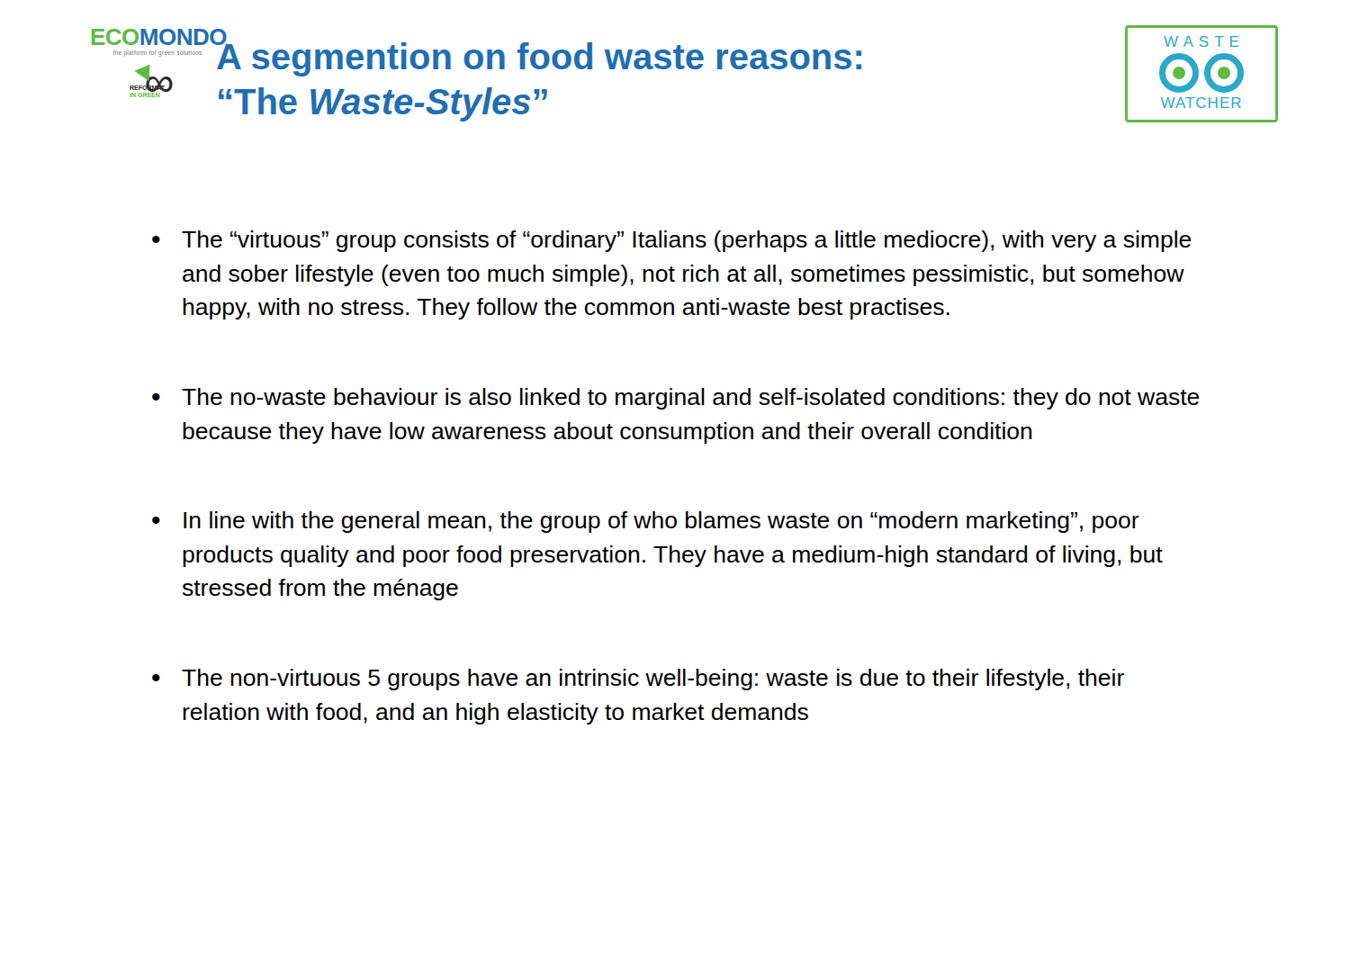ECO MONDO
the platform for green solutions
∞
REFORMAT
IN GREEN
WASTE
WATCHER
A segmention on food waste reasons:
“The Waste-Styles”
The “virtuous” group consists of “ordinary” Italians (perhaps a little mediocre), with very a simple and sober lifestyle (even too much simple), not rich at all, sometimes pessimistic, but somehow happy, with no stress. They follow the common anti-waste best practises.
The no-waste behaviour is also linked to marginal and self-isolated conditions: they do not waste because they have low awareness about consumption and their overall condition
In line with the general mean, the group of who blames waste on “modern marketing”, poor products quality and poor food preservation. They have a medium-high standard of living, but stressed from the ménage
The non-virtuous 5 groups have an intrinsic well-being: waste is due to their lifestyle, their relation with food, and an high elasticity to market demands